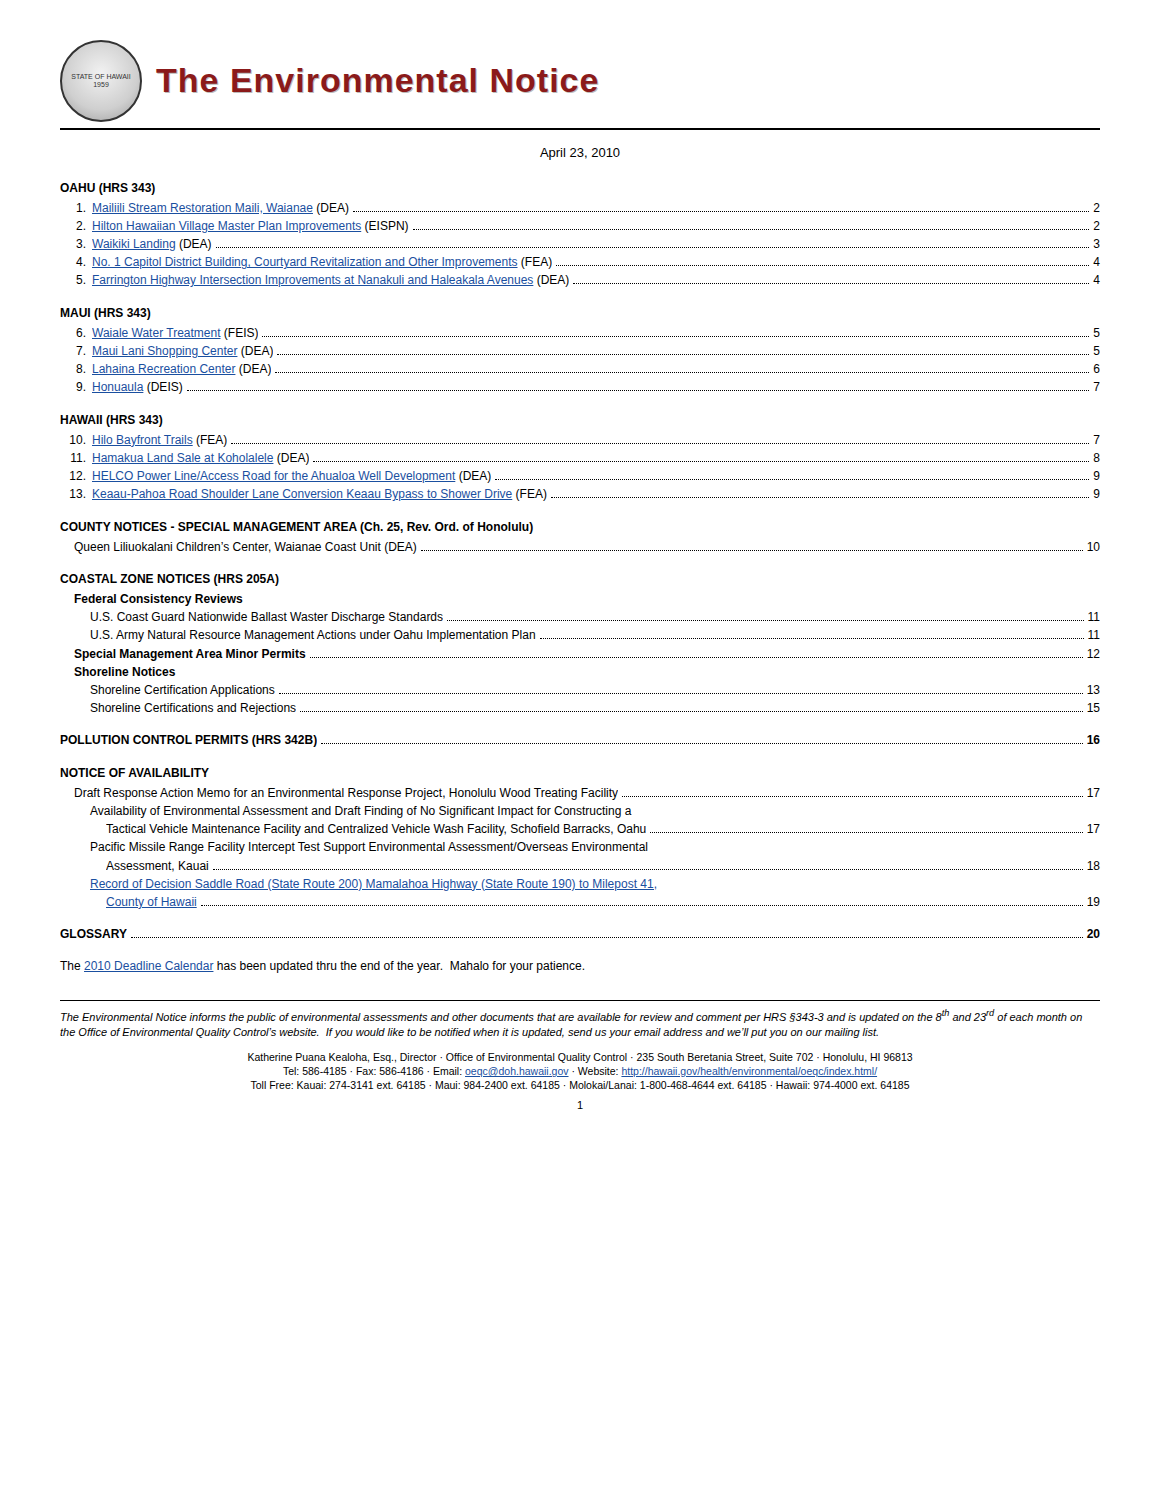STATE OF HAWAII
1959
The Environmental Notice
April 23, 2010
OAHU (HRS 343)
1. Mailiili Stream Restoration Maili, Waianae (DEA) 2
2. Hilton Hawaiian Village Master Plan Improvements (EISPN) 2
3. Waikiki Landing (DEA) 3
4. No. 1 Capitol District Building, Courtyard Revitalization and Other Improvements (FEA) 4
5. Farrington Highway Intersection Improvements at Nanakuli and Haleakala Avenues (DEA) 4
MAUI (HRS 343)
6. Waiale Water Treatment (FEIS) 5
7. Maui Lani Shopping Center (DEA) 5
8. Lahaina Recreation Center (DEA) 6
9. Honuaula (DEIS) 7
HAWAII (HRS 343)
10. Hilo Bayfront Trails (FEA) 7
11. Hamakua Land Sale at Koholalele (DEA) 8
12. HELCO Power Line/Access Road for the Ahualoa Well Development (DEA) 9
13. Keaau-Pahoa Road Shoulder Lane Conversion Keaau Bypass to Shower Drive (FEA) 9
COUNTY NOTICES - SPECIAL MANAGEMENT AREA (Ch. 25, Rev. Ord. of Honolulu)
Queen Liliuokalani Children’s Center, Waianae Coast Unit (DEA) 10
COASTAL ZONE NOTICES (HRS 205A)
Federal Consistency Reviews
U.S. Coast Guard Nationwide Ballast Waster Discharge Standards 11
U.S. Army Natural Resource Management Actions under Oahu Implementation Plan 11
Special Management Area Minor Permits 12
Shoreline Notices
Shoreline Certification Applications 13
Shoreline Certifications and Rejections 15
POLLUTION CONTROL PERMITS (HRS 342B) 16
NOTICE OF AVAILABILITY
Draft Response Action Memo for an Environmental Response Project, Honolulu Wood Treating Facility 17
Availability of Environmental Assessment and Draft Finding of No Significant Impact for Constructing a
Tactical Vehicle Maintenance Facility and Centralized Vehicle Wash Facility, Schofield Barracks, Oahu 17
Pacific Missile Range Facility Intercept Test Support Environmental Assessment/Overseas Environmental
Assessment, Kauai 18
Record of Decision Saddle Road (State Route 200) Mamalahoa Highway (State Route 190) to Milepost 41,
County of Hawaii 19
GLOSSARY 20
The 2010 Deadline Calendar has been updated thru the end of the year. Mahalo for your patience.
The Environmental Notice informs the public of environmental assessments and other documents that are available for review and comment per HRS §343-3 and is updated on the 8th and 23rd of each month on the Office of Environmental Quality Control’s website. If you would like to be notified when it is updated, send us your email address and we’ll put you on our mailing list.
Katherine Puana Kealoha, Esq., Director · Office of Environmental Quality Control · 235 South Beretania Street, Suite 702 · Honolulu, HI 96813
Tel: 586-4185 · Fax: 586-4186 · Email: oeqc@doh.hawaii.gov · Website: http://hawaii.gov/health/environmental/oeqc/index.html/
Toll Free: Kauai: 274-3141 ext. 64185 · Maui: 984-2400 ext. 64185 · Molokai/Lanai: 1-800-468-4644 ext. 64185 · Hawaii: 974-4000 ext. 64185
1